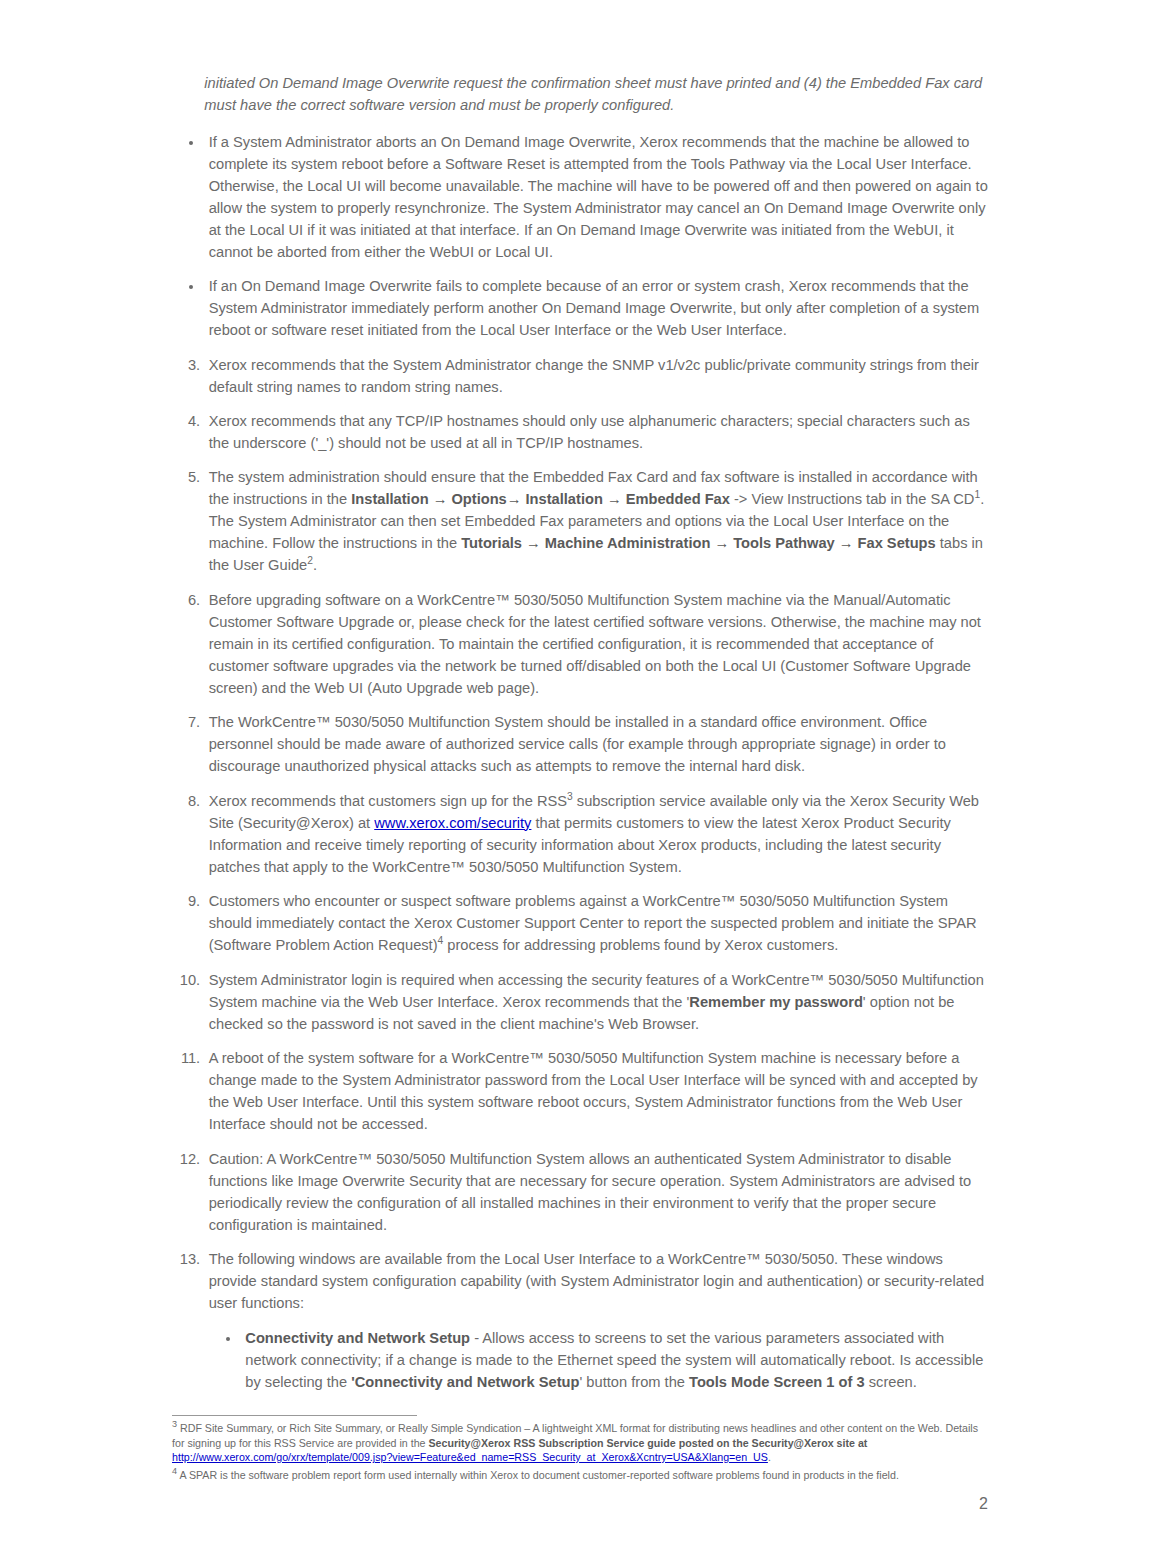initiated On Demand Image Overwrite request the confirmation sheet must have printed and (4) the Embedded Fax card must have the correct software version and must be properly configured.
If a System Administrator aborts an On Demand Image Overwrite, Xerox recommends that the machine be allowed to complete its system reboot before a Software Reset is attempted from the Tools Pathway via the Local User Interface. Otherwise, the Local UI will become unavailable. The machine will have to be powered off and then powered on again to allow the system to properly resynchronize. The System Administrator may cancel an On Demand Image Overwrite only at the Local UI if it was initiated at that interface. If an On Demand Image Overwrite was initiated from the WebUI, it cannot be aborted from either the WebUI or Local UI.
If an On Demand Image Overwrite fails to complete because of an error or system crash, Xerox recommends that the System Administrator immediately perform another On Demand Image Overwrite, but only after completion of a system reboot or software reset initiated from the Local User Interface or the Web User Interface.
Xerox recommends that the System Administrator change the SNMP v1/v2c public/private community strings from their default string names to random string names.
Xerox recommends that any TCP/IP hostnames should only use alphanumeric characters; special characters such as the underscore ('_') should not be used at all in TCP/IP hostnames.
The system administration should ensure that the Embedded Fax Card and fax software is installed in accordance with the instructions in the Installation → Options→ Installation → Embedded Fax -> View Instructions tab in the SA CD1. The System Administrator can then set Embedded Fax parameters and options via the Local User Interface on the machine. Follow the instructions in the Tutorials → Machine Administration → Tools Pathway → Fax Setups tabs in the User Guide2.
Before upgrading software on a WorkCentre™ 5030/5050 Multifunction System machine via the Manual/Automatic Customer Software Upgrade or, please check for the latest certified software versions. Otherwise, the machine may not remain in its certified configuration. To maintain the certified configuration, it is recommended that acceptance of customer software upgrades via the network be turned off/disabled on both the Local UI (Customer Software Upgrade screen) and the Web UI (Auto Upgrade web page).
The WorkCentre™ 5030/5050 Multifunction System should be installed in a standard office environment. Office personnel should be made aware of authorized service calls (for example through appropriate signage) in order to discourage unauthorized physical attacks such as attempts to remove the internal hard disk.
Xerox recommends that customers sign up for the RSS3 subscription service available only via the Xerox Security Web Site (Security@Xerox) at www.xerox.com/security that permits customers to view the latest Xerox Product Security Information and receive timely reporting of security information about Xerox products, including the latest security patches that apply to the WorkCentre™ 5030/5050 Multifunction System.
Customers who encounter or suspect software problems against a WorkCentre™ 5030/5050 Multifunction System should immediately contact the Xerox Customer Support Center to report the suspected problem and initiate the SPAR (Software Problem Action Request)4 process for addressing problems found by Xerox customers.
System Administrator login is required when accessing the security features of a WorkCentre™ 5030/5050 Multifunction System machine via the Web User Interface. Xerox recommends that the 'Remember my password' option not be checked so the password is not saved in the client machine's Web Browser.
A reboot of the system software for a WorkCentre™ 5030/5050 Multifunction System machine is necessary before a change made to the System Administrator password from the Local User Interface will be synced with and accepted by the Web User Interface. Until this system software reboot occurs, System Administrator functions from the Web User Interface should not be accessed.
Caution: A WorkCentre™ 5030/5050 Multifunction System allows an authenticated System Administrator to disable functions like Image Overwrite Security that are necessary for secure operation. System Administrators are advised to periodically review the configuration of all installed machines in their environment to verify that the proper secure configuration is maintained.
The following windows are available from the Local User Interface to a WorkCentre™ 5030/5050. These windows provide standard system configuration capability (with System Administrator login and authentication) or security-related user functions:
Connectivity and Network Setup - Allows access to screens to set the various parameters associated with network connectivity; if a change is made to the Ethernet speed the system will automatically reboot. Is accessible by selecting the 'Connectivity and Network Setup' button from the Tools Mode Screen 1 of 3 screen.
3 RDF Site Summary, or Rich Site Summary, or Really Simple Syndication – A lightweight XML format for distributing news headlines and other content on the Web. Details for signing up for this RSS Service are provided in the Security@Xerox RSS Subscription Service guide posted on the Security@Xerox site at http://www.xerox.com/go/xrx/template/009.jsp?view=Feature&ed_name=RSS_Security_at_Xerox&Xcntry=USA&Xlang=en_US.
4 A SPAR is the software problem report form used internally within Xerox to document customer-reported software problems found in products in the field.
2